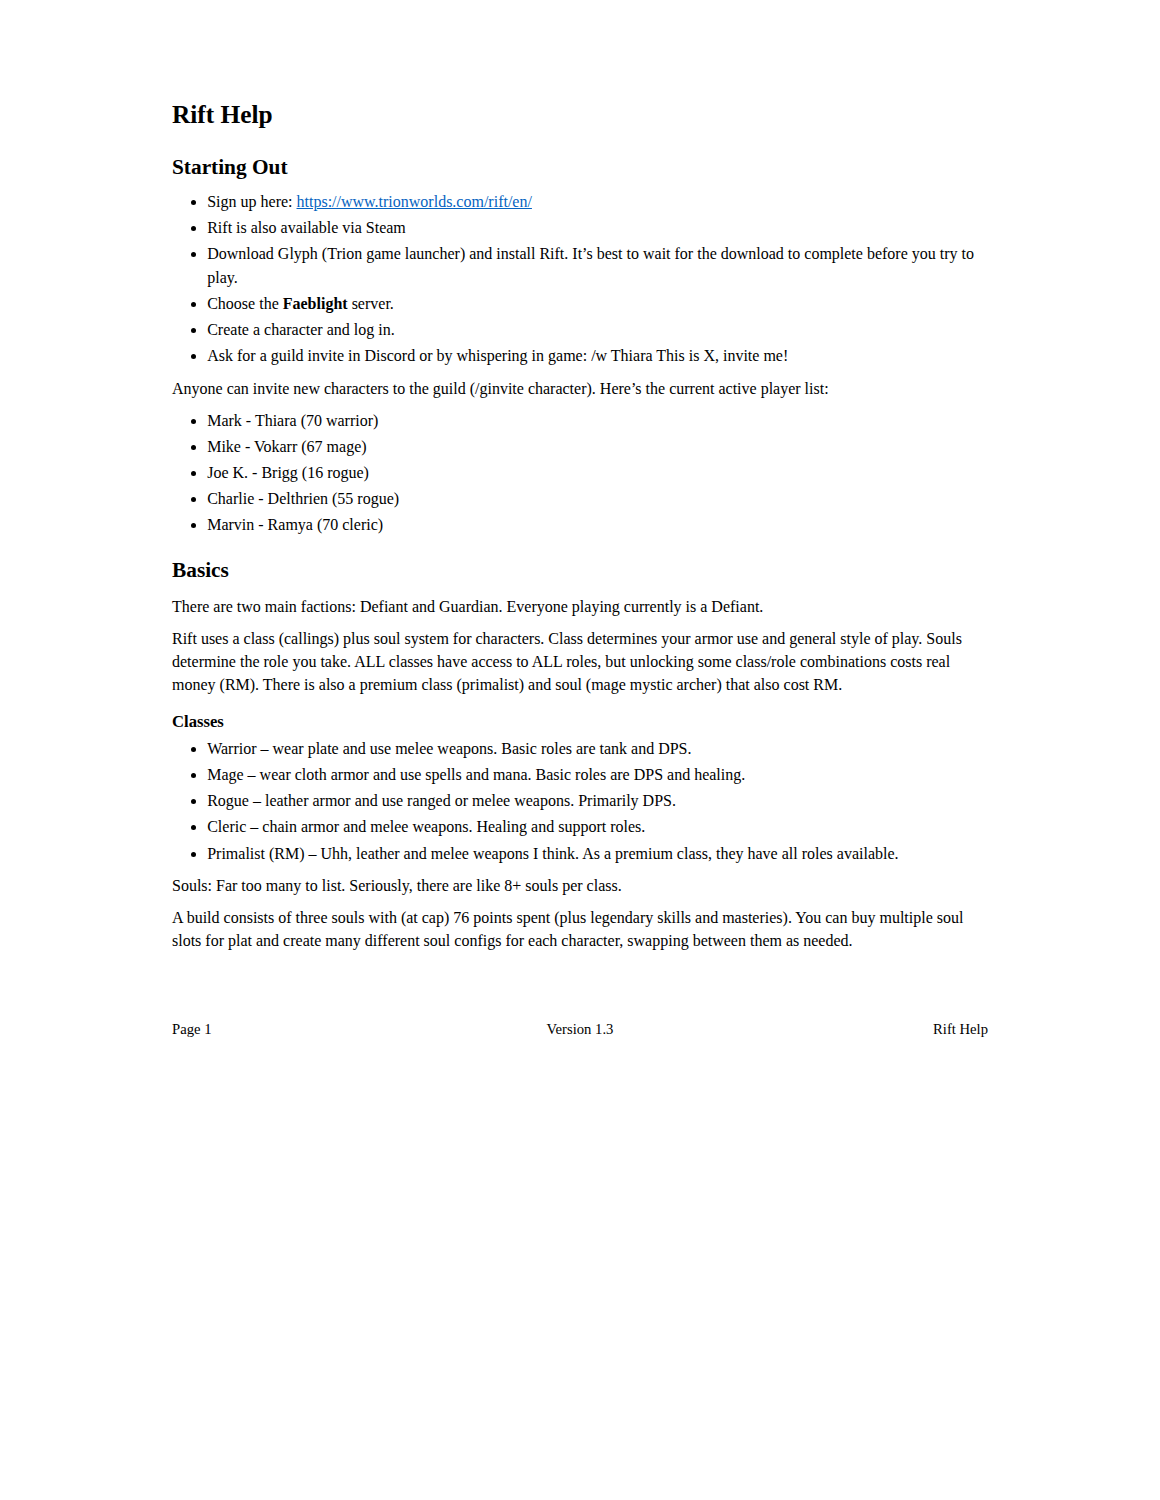Rift Help
Starting Out
Sign up here: https://www.trionworlds.com/rift/en/
Rift is also available via Steam
Download Glyph (Trion game launcher) and install Rift. It’s best to wait for the download to complete before you try to play.
Choose the Faeblight server.
Create a character and log in.
Ask for a guild invite in Discord or by whispering in game: /w Thiara This is X, invite me!
Anyone can invite new characters to the guild (/ginvite character). Here’s the current active player list:
Mark - Thiara (70 warrior)
Mike - Vokarr (67 mage)
Joe K. - Brigg (16 rogue)
Charlie - Delthrien (55 rogue)
Marvin - Ramya (70 cleric)
Basics
There are two main factions: Defiant and Guardian. Everyone playing currently is a Defiant.
Rift uses a class (callings) plus soul system for characters. Class determines your armor use and general style of play. Souls determine the role you take. ALL classes have access to ALL roles, but unlocking some class/role combinations costs real money (RM). There is also a premium class (primalist) and soul (mage mystic archer) that also cost RM.
Classes
Warrior – wear plate and use melee weapons. Basic roles are tank and DPS.
Mage – wear cloth armor and use spells and mana. Basic roles are DPS and healing.
Rogue – leather armor and use ranged or melee weapons. Primarily DPS.
Cleric – chain armor and melee weapons. Healing and support roles.
Primalist (RM) – Uhh, leather and melee weapons I think. As a premium class, they have all roles available.
Souls: Far too many to list. Seriously, there are like 8+ souls per class.
A build consists of three souls with (at cap) 76 points spent (plus legendary skills and masteries). You can buy multiple soul slots for plat and create many different soul configs for each character, swapping between them as needed.
Page 1 Version 1.3 Rift Help